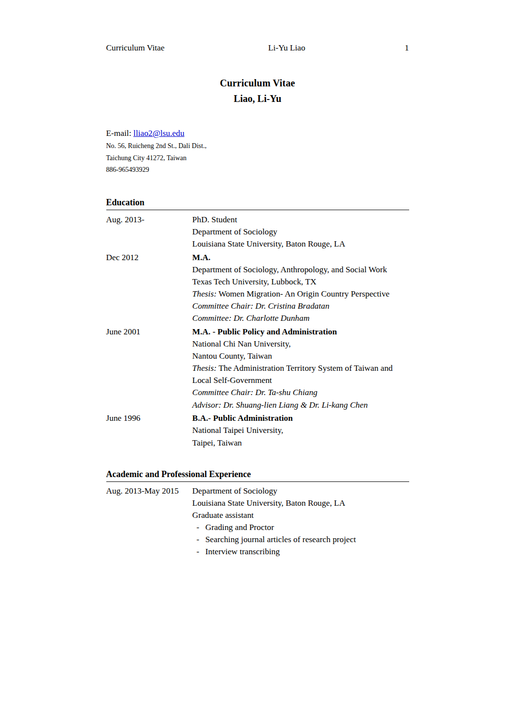Curriculum Vitae
Li-Yu Liao
1
Curriculum Vitae
Liao, Li-Yu
E-mail: lliao2@lsu.edu
No. 56, Ruicheng 2nd St., Dali Dist.,
Taichung City 41272, Taiwan
886-965493929
Education
Aug. 2013-
PhD. Student
Department of Sociology
Louisiana State University, Baton Rouge, LA
Dec 2012
M.A.
Department of Sociology, Anthropology, and Social Work
Texas Tech University, Lubbock, TX
Thesis: Women Migration- An Origin Country Perspective
Committee Chair: Dr. Cristina Bradatan
Committee: Dr. Charlotte Dunham
June 2001
M.A. - Public Policy and Administration
National Chi Nan University,
Nantou County, Taiwan
Thesis: The Administration Territory System of Taiwan and Local Self-Government
Committee Chair: Dr. Ta-shu Chiang
Advisor: Dr. Shuang-lien Liang & Dr. Li-kang Chen
June 1996
B.A.- Public Administration
National Taipei University,
Taipei, Taiwan
Academic and Professional Experience
Aug. 2013-May 2015
Department of Sociology
Louisiana State University, Baton Rouge, LA
Graduate assistant
Grading and Proctor
Searching journal articles of research project
Interview transcribing